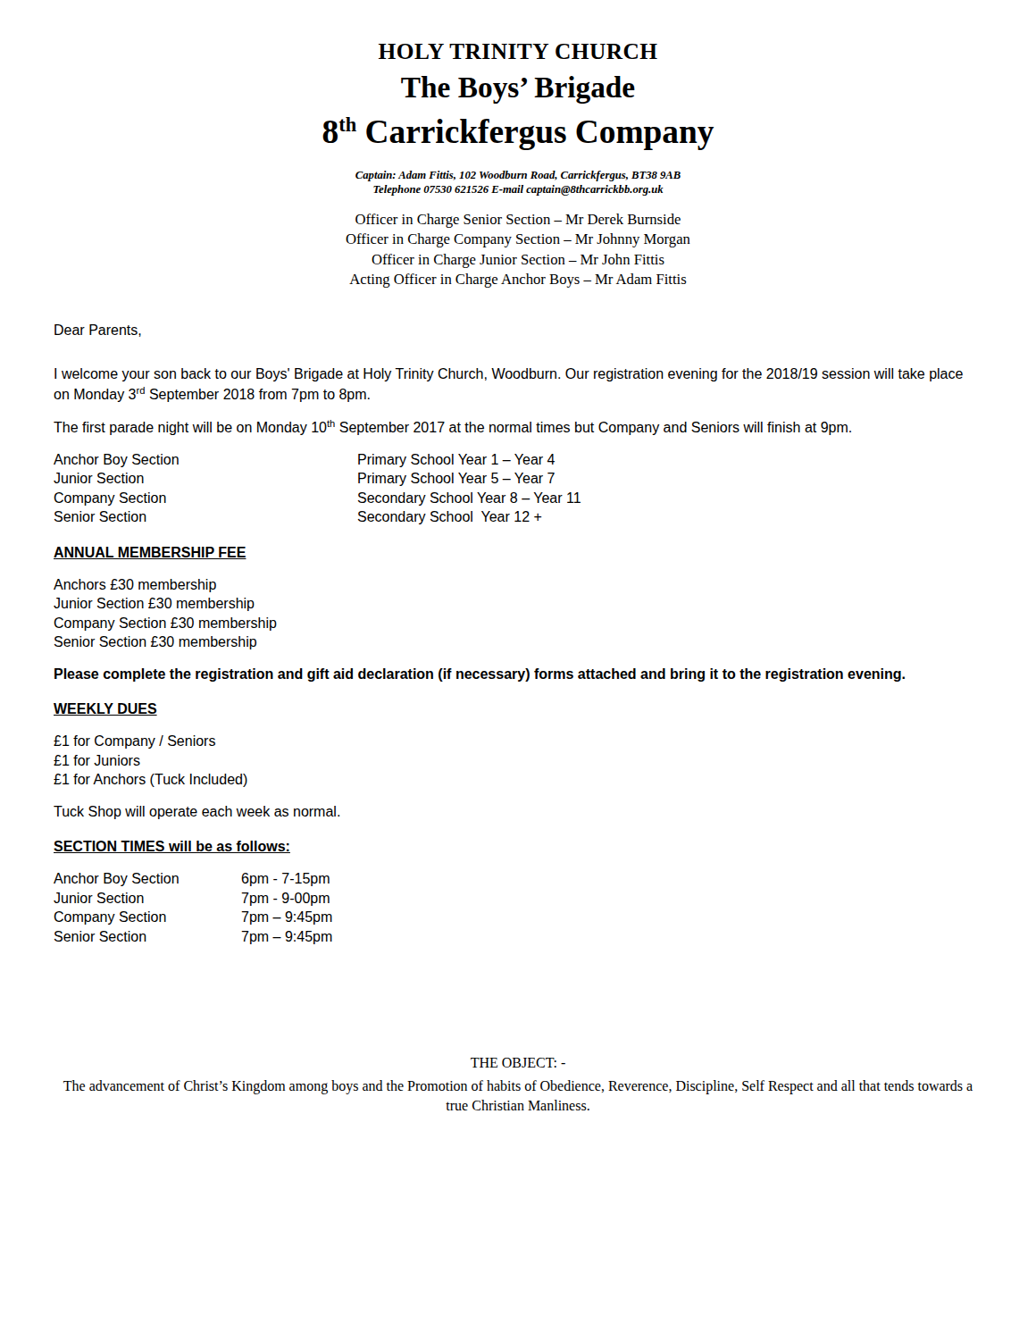HOLY TRINITY CHURCH
The Boys’ Brigade
8th Carrickfergus Company
Captain: Adam Fittis, 102 Woodburn Road, Carrickfergus, BT38 9AB
Telephone 07530 621526 E-mail captain@8thcarrickbb.org.uk
Officer in Charge Senior Section – Mr Derek Burnside
Officer in Charge Company Section – Mr Johnny Morgan
Officer in Charge Junior Section – Mr John Fittis
Acting Officer in Charge Anchor Boys – Mr Adam Fittis
Dear Parents,
I welcome your son back to our Boys' Brigade at Holy Trinity Church, Woodburn. Our registration evening for the 2018/19 session will take place on Monday 3rd September 2018 from 7pm to 8pm.
The first parade night will be on Monday 10th September 2017 at the normal times but Company and Seniors will finish at 9pm.
Anchor Boy Section Primary School Year 1 – Year 4
Junior Section Primary School Year 5 – Year 7
Company Section Secondary School Year 8 – Year 11
Senior Section Secondary School Year 12 +
ANNUAL MEMBERSHIP FEE
Anchors £30 membership
Junior Section £30 membership
Company Section £30 membership
Senior Section £30 membership
Please complete the registration and gift aid declaration (if necessary) forms attached and bring it to the registration evening.
WEEKLY DUES
£1 for Company / Seniors
£1 for Juniors
£1 for Anchors (Tuck Included)
Tuck Shop will operate each week as normal.
SECTION TIMES will be as follows:
Anchor Boy Section 6pm - 7-15pm
Junior Section 7pm - 9-00pm
Company Section 7pm – 9:45pm
Senior Section 7pm – 9:45pm
THE OBJECT: -
The advancement of Christ’s Kingdom among boys and the Promotion of habits of Obedience, Reverence, Discipline, Self Respect and all that tends towards a true Christian Manliness.